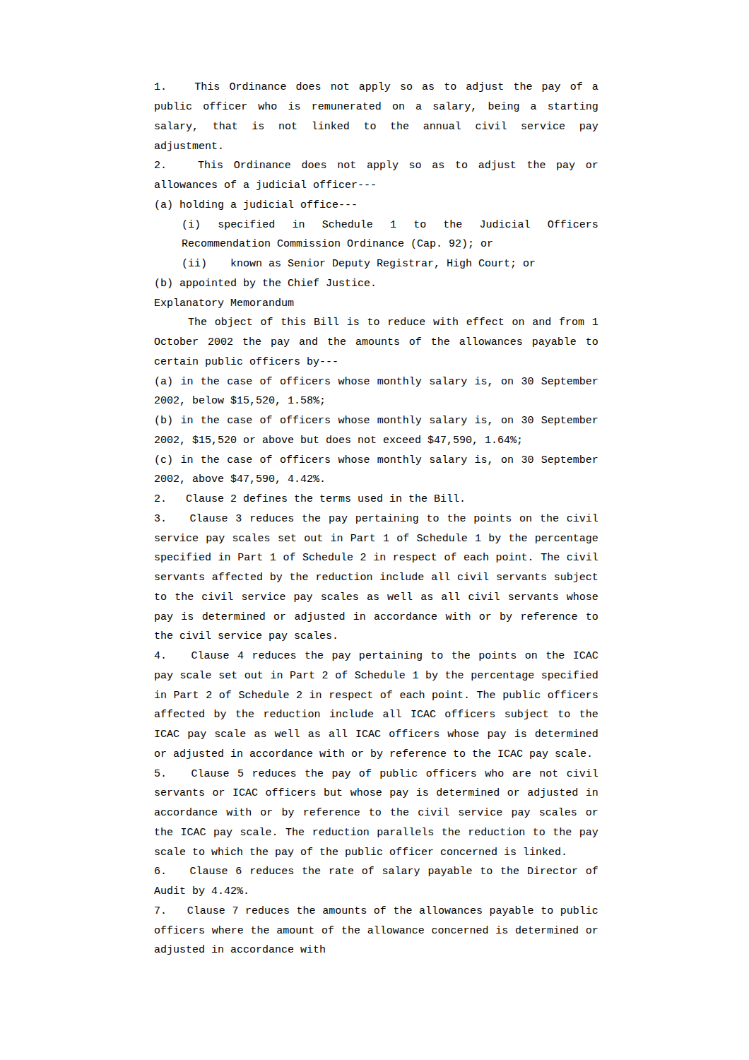1. This Ordinance does not apply so as to adjust the pay of a public officer who is remunerated on a salary, being a starting salary, that is not linked to the annual civil service pay adjustment.
2. This Ordinance does not apply so as to adjust the pay or allowances of a judicial officer---
(a) holding a judicial office---
(i) specified in Schedule 1 to the Judicial Officers Recommendation Commission Ordinance (Cap. 92); or
(ii) known as Senior Deputy Registrar, High Court; or
(b) appointed by the Chief Justice.
Explanatory Memorandum
The object of this Bill is to reduce with effect on and from 1 October 2002 the pay and the amounts of the allowances payable to certain public officers by---
(a) in the case of officers whose monthly salary is, on 30 September 2002, below $15,520, 1.58%;
(b) in the case of officers whose monthly salary is, on 30 September 2002, $15,520 or above but does not exceed $47,590, 1.64%;
(c) in the case of officers whose monthly salary is, on 30 September 2002, above $47,590, 4.42%.
2. Clause 2 defines the terms used in the Bill.
3. Clause 3 reduces the pay pertaining to the points on the civil service pay scales set out in Part 1 of Schedule 1 by the percentage specified in Part 1 of Schedule 2 in respect of each point. The civil servants affected by the reduction include all civil servants subject to the civil service pay scales as well as all civil servants whose pay is determined or adjusted in accordance with or by reference to the civil service pay scales.
4. Clause 4 reduces the pay pertaining to the points on the ICAC pay scale set out in Part 2 of Schedule 1 by the percentage specified in Part 2 of Schedule 2 in respect of each point. The public officers affected by the reduction include all ICAC officers subject to the ICAC pay scale as well as all ICAC officers whose pay is determined or adjusted in accordance with or by reference to the ICAC pay scale.
5. Clause 5 reduces the pay of public officers who are not civil servants or ICAC officers but whose pay is determined or adjusted in accordance with or by reference to the civil service pay scales or the ICAC pay scale. The reduction parallels the reduction to the pay scale to which the pay of the public officer concerned is linked.
6. Clause 6 reduces the rate of salary payable to the Director of Audit by 4.42%.
7. Clause 7 reduces the amounts of the allowances payable to public officers where the amount of the allowance concerned is determined or adjusted in accordance with